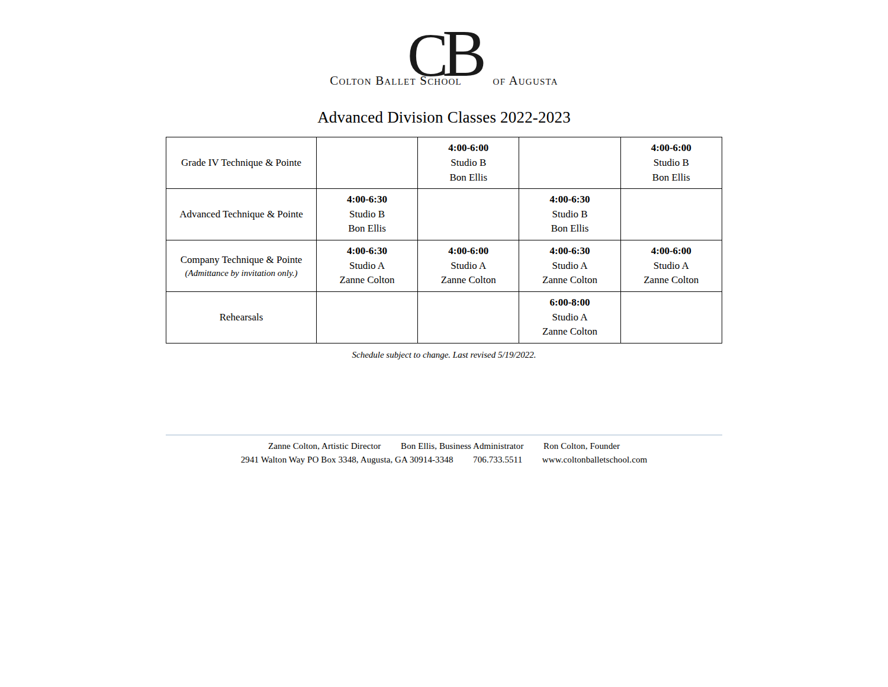CB
Colton Ballet School of Augusta
Advanced Division Classes 2022-2023
| Grade IV Technique & Pointe | | 4:00-6:00 Studio B Bon Ellis | | 4:00-6:00 Studio B Bon Ellis |
| Advanced Technique & Pointe | 4:00-6:30 Studio B Bon Ellis | | 4:00-6:30 Studio B Bon Ellis | |
| Company Technique & Pointe (Admittance by invitation only.) | 4:00-6:30 Studio A Zanne Colton | 4:00-6:00 Studio A Zanne Colton | 4:00-6:30 Studio A Zanne Colton | 4:00-6:00 Studio A Zanne Colton |
| Rehearsals | | | 6:00-8:00 Studio A Zanne Colton | |
Schedule subject to change. Last revised 5/19/2022.
Zanne Colton, Artistic Director Bon Ellis, Business Administrator Ron Colton, Founder
2941 Walton Way PO Box 3348, Augusta, GA 30914-3348 706.733.5511 www.coltonballetschool.com